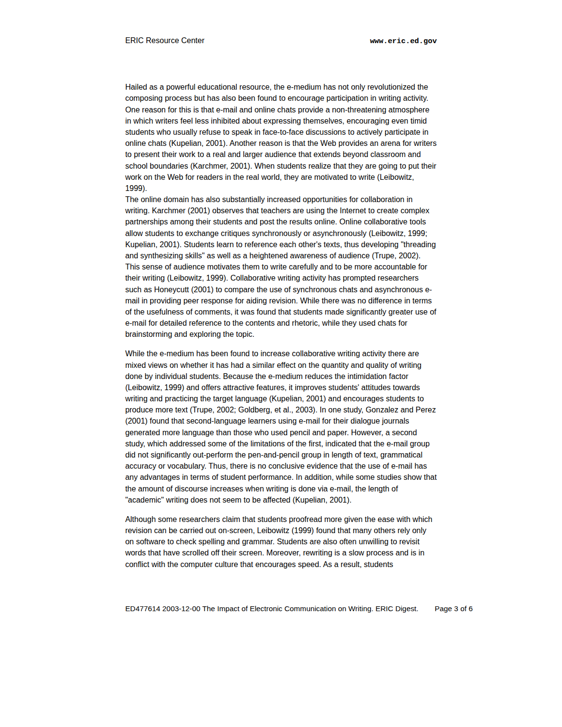ERIC Resource Center
www.eric.ed.gov
Hailed as a powerful educational resource, the e-medium has not only revolutionized the composing process but has also been found to encourage participation in writing activity. One reason for this is that e-mail and online chats provide a non-threatening atmosphere in which writers feel less inhibited about expressing themselves, encouraging even timid students who usually refuse to speak in face-to-face discussions to actively participate in online chats (Kupelian, 2001). Another reason is that the Web provides an arena for writers to present their work to a real and larger audience that extends beyond classroom and school boundaries (Karchmer, 2001). When students realize that they are going to put their work on the Web for readers in the real world, they are motivated to write (Leibowitz, 1999).
The online domain has also substantially increased opportunities for collaboration in writing. Karchmer (2001) observes that teachers are using the Internet to create complex partnerships among their students and post the results online. Online collaborative tools allow students to exchange critiques synchronously or asynchronously (Leibowitz, 1999; Kupelian, 2001). Students learn to reference each other's texts, thus developing "threading and synthesizing skills" as well as a heightened awareness of audience (Trupe, 2002). This sense of audience motivates them to write carefully and to be more accountable for their writing (Leibowitz, 1999). Collaborative writing activity has prompted researchers such as Honeycutt (2001) to compare the use of synchronous chats and asynchronous e-mail in providing peer response for aiding revision. While there was no difference in terms of the usefulness of comments, it was found that students made significantly greater use of e-mail for detailed reference to the contents and rhetoric, while they used chats for brainstorming and exploring the topic.
While the e-medium has been found to increase collaborative writing activity there are mixed views on whether it has had a similar effect on the quantity and quality of writing done by individual students. Because the e-medium reduces the intimidation factor (Leibowitz, 1999) and offers attractive features, it improves students' attitudes towards writing and practicing the target language (Kupelian, 2001) and encourages students to produce more text (Trupe, 2002; Goldberg, et al., 2003). In one study, Gonzalez and Perez (2001) found that second-language learners using e-mail for their dialogue journals generated more language than those who used pencil and paper. However, a second study, which addressed some of the limitations of the first, indicated that the e-mail group did not significantly out-perform the pen-and-pencil group in length of text, grammatical accuracy or vocabulary. Thus, there is no conclusive evidence that the use of e-mail has any advantages in terms of student performance. In addition, while some studies show that the amount of discourse increases when writing is done via e-mail, the length of "academic" writing does not seem to be affected (Kupelian, 2001).
Although some researchers claim that students proofread more given the ease with which revision can be carried out on-screen, Leibowitz (1999) found that many others rely only on software to check spelling and grammar. Students are also often unwilling to revisit words that have scrolled off their screen. Moreover, rewriting is a slow process and is in conflict with the computer culture that encourages speed. As a result, students
ED477614 2003-12-00 The Impact of Electronic Communication on Writing. ERIC Digest. Page 3 of 6